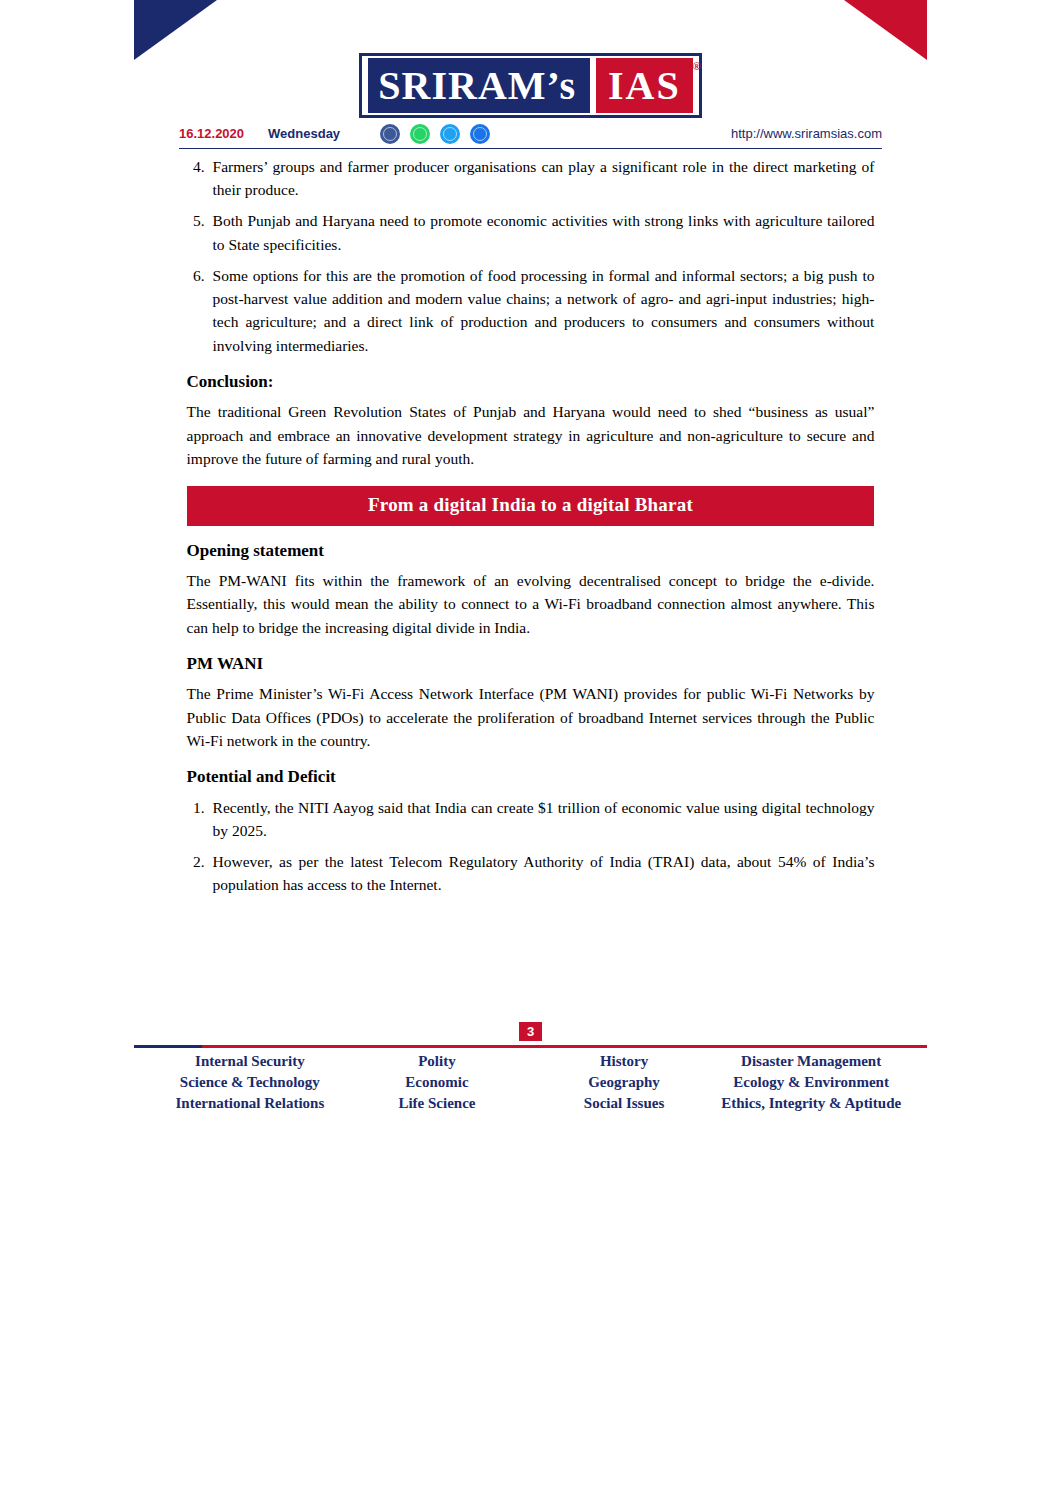SRIRAM’s
IAS®
16.12.2020 Wednesday http://www.sriramsias.com
Farmers’ groups and farmer producer organisations can play a significant role in the direct marketing of their produce.
Both Punjab and Haryana need to promote economic activities with strong links with agriculture tailored to State specificities.
Some options for this are the promotion of food processing in formal and informal sectors; a big push to post-harvest value addition and modern value chains; a network of agro- and agri-input industries; high-tech agriculture; and a direct link of production and producers to consumers and consumers without involving intermediaries.
Conclusion:
The traditional Green Revolution States of Punjab and Haryana would need to shed “business as usual” approach and embrace an innovative development strategy in agriculture and non-agriculture to secure and improve the future of farming and rural youth.
From a digital India to a digital Bharat
Opening statement
The PM-WANI fits within the framework of an evolving decentralised concept to bridge the e-divide. Essentially, this would mean the ability to connect to a Wi-Fi broadband connection almost anywhere. This can help to bridge the increasing digital divide in India.
PM WANI
The Prime Minister’s Wi-Fi Access Network Interface (PM WANI) provides for public Wi-Fi Networks by Public Data Offices (PDOs) to accelerate the proliferation of broadband Internet services through the Public Wi-Fi network in the country.
Potential and Deficit
Recently, the NITI Aayog said that India can create $1 trillion of economic value using digital technology by 2025.
However, as per the latest Telecom Regulatory Authority of India (TRAI) data, about 54% of India’s population has access to the Internet.
3
Internal Security
Polity
History
Disaster Management
Science & Technology
Economic
Geography
Ecology & Environment
International Relations
Life Science
Social Issues
Ethics, Integrity & Aptitude